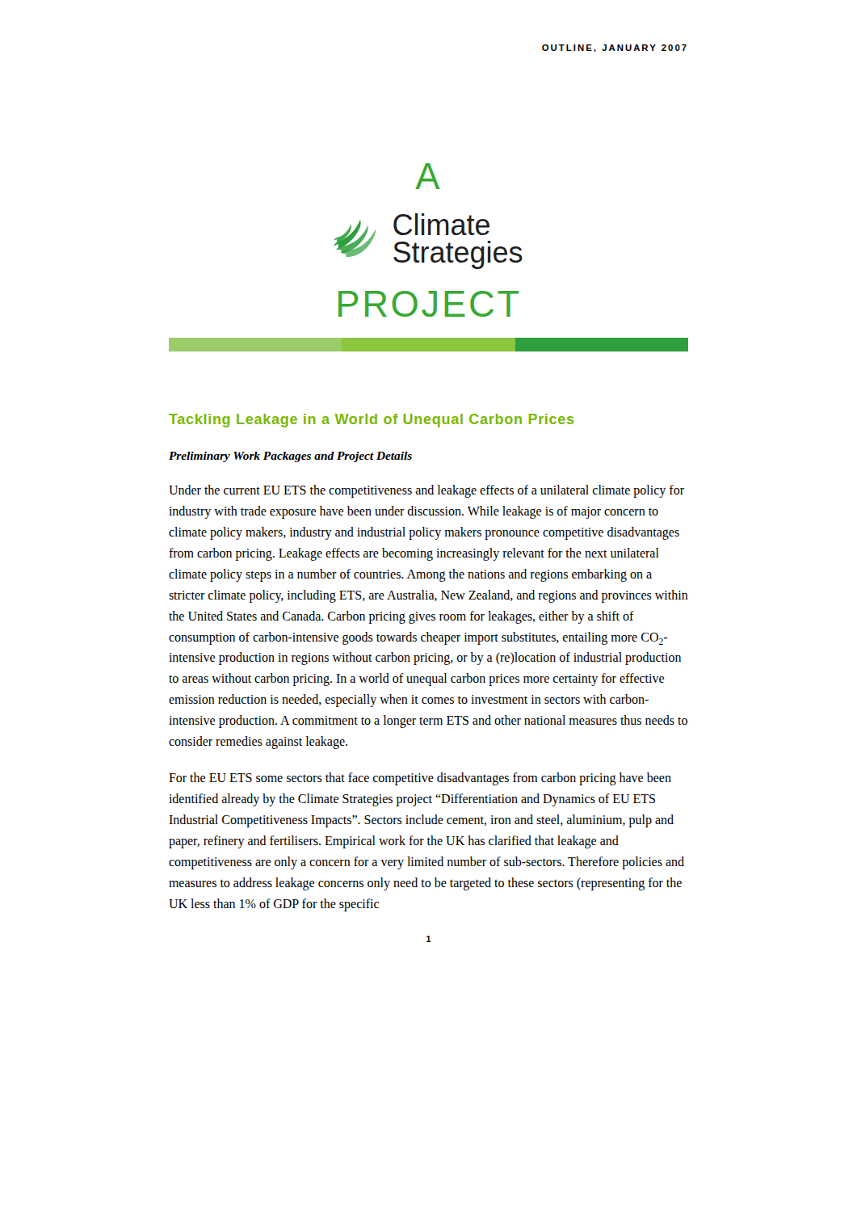OUTLINE, JANUARY 2007
A
Climate Strategies
PROJECT
Tackling Leakage in a World of Unequal Carbon Prices
Preliminary Work Packages and Project Details
Under the current EU ETS the competitiveness and leakage effects of a unilateral climate policy for industry with trade exposure have been under discussion. While leakage is of major concern to climate policy makers, industry and industrial policy makers pronounce competitive disadvantages from carbon pricing. Leakage effects are becoming increasingly relevant for the next unilateral climate policy steps in a number of countries. Among the nations and regions embarking on a stricter climate policy, including ETS, are Australia, New Zealand, and regions and provinces within the United States and Canada. Carbon pricing gives room for leakages, either by a shift of consumption of carbon-intensive goods towards cheaper import substitutes, entailing more CO2-intensive production in regions without carbon pricing, or by a (re)location of industrial production to areas without carbon pricing. In a world of unequal carbon prices more certainty for effective emission reduction is needed, especially when it comes to investment in sectors with carbon-intensive production. A commitment to a longer term ETS and other national measures thus needs to consider remedies against leakage.
For the EU ETS some sectors that face competitive disadvantages from carbon pricing have been identified already by the Climate Strategies project “Differentiation and Dynamics of EU ETS Industrial Competitiveness Impacts”. Sectors include cement, iron and steel, aluminium, pulp and paper, refinery and fertilisers. Empirical work for the UK has clarified that leakage and competitiveness are only a concern for a very limited number of sub-sectors. Therefore policies and measures to address leakage concerns only need to be targeted to these sectors (representing for the UK less than 1% of GDP for the specific
1